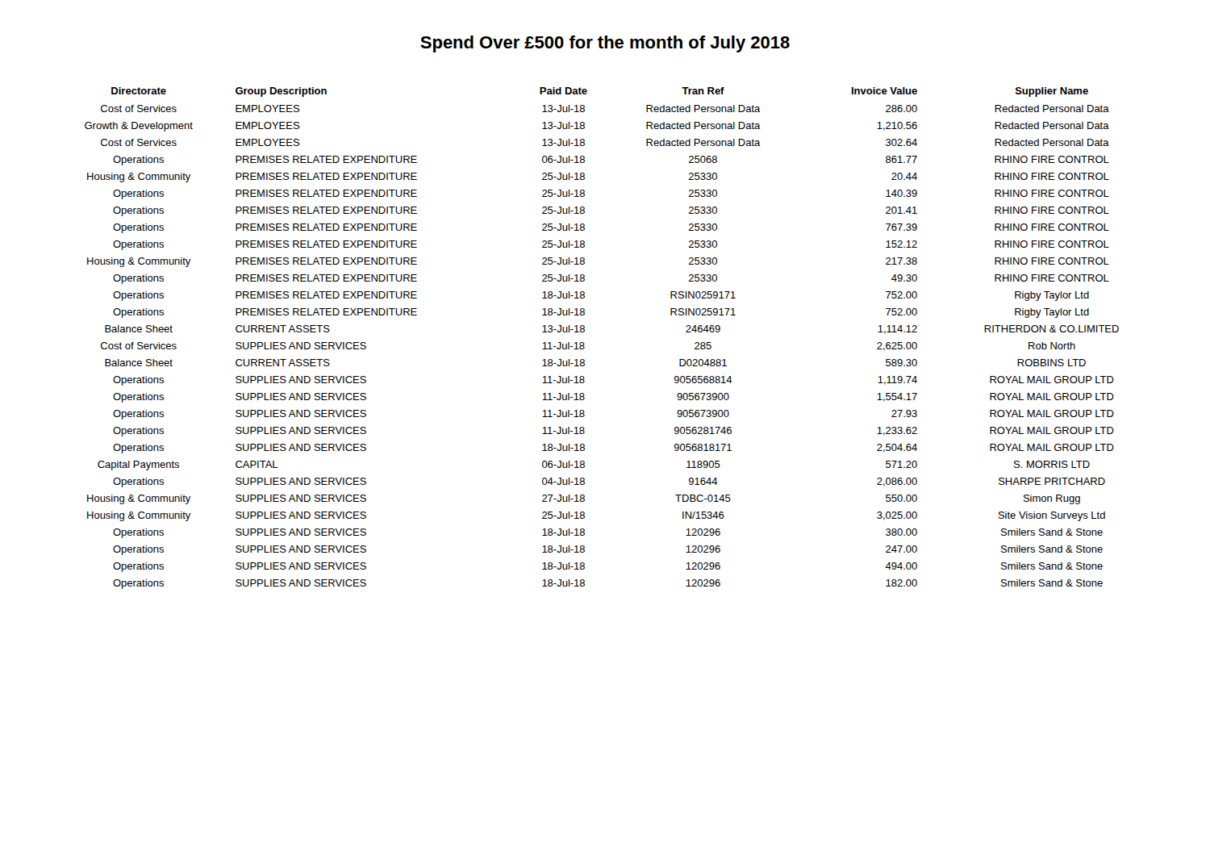Spend Over £500 for the month of July 2018
| Directorate | Group Description | Paid Date | Tran Ref | Invoice Value | Supplier Name |
| --- | --- | --- | --- | --- | --- |
| Cost of Services | EMPLOYEES | 13-Jul-18 | Redacted Personal Data | 286.00 | Redacted Personal Data |
| Growth & Development | EMPLOYEES | 13-Jul-18 | Redacted Personal Data | 1,210.56 | Redacted Personal Data |
| Cost of Services | EMPLOYEES | 13-Jul-18 | Redacted Personal Data | 302.64 | Redacted Personal Data |
| Operations | PREMISES RELATED EXPENDITURE | 06-Jul-18 | 25068 | 861.77 | RHINO FIRE CONTROL |
| Housing & Community | PREMISES RELATED EXPENDITURE | 25-Jul-18 | 25330 | 20.44 | RHINO FIRE CONTROL |
| Operations | PREMISES RELATED EXPENDITURE | 25-Jul-18 | 25330 | 140.39 | RHINO FIRE CONTROL |
| Operations | PREMISES RELATED EXPENDITURE | 25-Jul-18 | 25330 | 201.41 | RHINO FIRE CONTROL |
| Operations | PREMISES RELATED EXPENDITURE | 25-Jul-18 | 25330 | 767.39 | RHINO FIRE CONTROL |
| Operations | PREMISES RELATED EXPENDITURE | 25-Jul-18 | 25330 | 152.12 | RHINO FIRE CONTROL |
| Housing & Community | PREMISES RELATED EXPENDITURE | 25-Jul-18 | 25330 | 217.38 | RHINO FIRE CONTROL |
| Operations | PREMISES RELATED EXPENDITURE | 25-Jul-18 | 25330 | 49.30 | RHINO FIRE CONTROL |
| Operations | PREMISES RELATED EXPENDITURE | 18-Jul-18 | RSIN0259171 | 752.00 | Rigby Taylor Ltd |
| Operations | PREMISES RELATED EXPENDITURE | 18-Jul-18 | RSIN0259171 | 752.00 | Rigby Taylor Ltd |
| Balance Sheet | CURRENT ASSETS | 13-Jul-18 | 246469 | 1,114.12 | RITHERDON & CO.LIMITED |
| Cost of Services | SUPPLIES AND SERVICES | 11-Jul-18 | 285 | 2,625.00 | Rob North |
| Balance Sheet | CURRENT ASSETS | 18-Jul-18 | D0204881 | 589.30 | ROBBINS LTD |
| Operations | SUPPLIES AND SERVICES | 11-Jul-18 | 9056568814 | 1,119.74 | ROYAL MAIL GROUP LTD |
| Operations | SUPPLIES AND SERVICES | 11-Jul-18 | 905673900 | 1,554.17 | ROYAL MAIL GROUP LTD |
| Operations | SUPPLIES AND SERVICES | 11-Jul-18 | 905673900 | 27.93 | ROYAL MAIL GROUP LTD |
| Operations | SUPPLIES AND SERVICES | 11-Jul-18 | 9056281746 | 1,233.62 | ROYAL MAIL GROUP LTD |
| Operations | SUPPLIES AND SERVICES | 18-Jul-18 | 9056818171 | 2,504.64 | ROYAL MAIL GROUP LTD |
| Capital Payments | CAPITAL | 06-Jul-18 | 118905 | 571.20 | S. MORRIS LTD |
| Operations | SUPPLIES AND SERVICES | 04-Jul-18 | 91644 | 2,086.00 | SHARPE PRITCHARD |
| Housing & Community | SUPPLIES AND SERVICES | 27-Jul-18 | TDBC-0145 | 550.00 | Simon Rugg |
| Housing & Community | SUPPLIES AND SERVICES | 25-Jul-18 | IN/15346 | 3,025.00 | Site Vision Surveys Ltd |
| Operations | SUPPLIES AND SERVICES | 18-Jul-18 | 120296 | 380.00 | Smilers Sand & Stone |
| Operations | SUPPLIES AND SERVICES | 18-Jul-18 | 120296 | 247.00 | Smilers Sand & Stone |
| Operations | SUPPLIES AND SERVICES | 18-Jul-18 | 120296 | 494.00 | Smilers Sand & Stone |
| Operations | SUPPLIES AND SERVICES | 18-Jul-18 | 120296 | 182.00 | Smilers Sand & Stone |